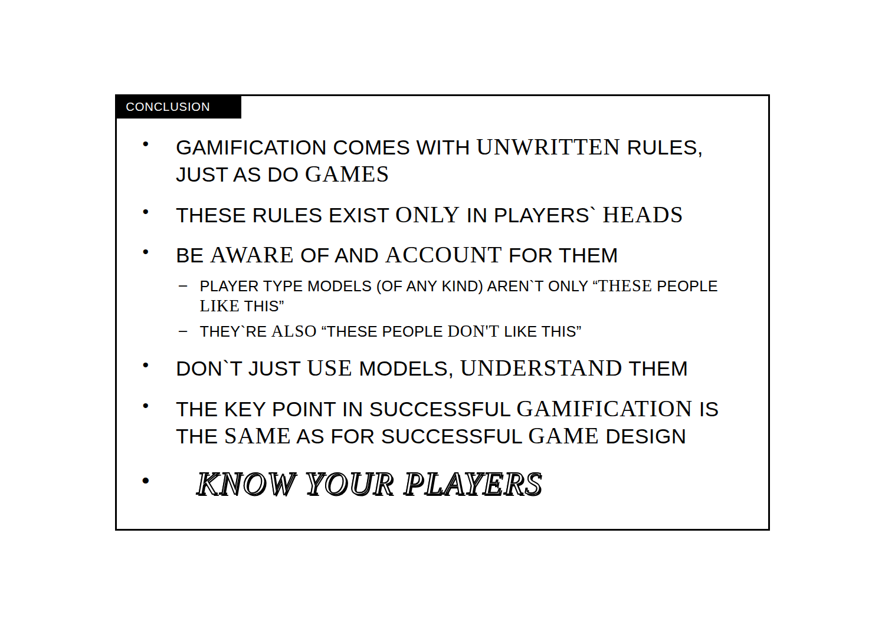CONCLUSION
GAMIFICATION COMES WITH UNWRITTEN RULES, JUST AS DO GAMES
THESE RULES EXIST ONLY IN PLAYERS` HEADS
BE AWARE OF AND ACCOUNT FOR THEM
PLAYER TYPE MODELS (OF ANY KIND) AREN`T ONLY “THESE PEOPLE LIKE THIS”
THEY`RE ALSO “THESE PEOPLE DON'T LIKE THIS”
DON`T JUST USE MODELS, UNDERSTAND THEM
THE KEY POINT IN SUCCESSFUL GAMIFICATION IS THE SAME AS FOR SUCCESSFUL GAME DESIGN
KNOW YOUR PLAYERS